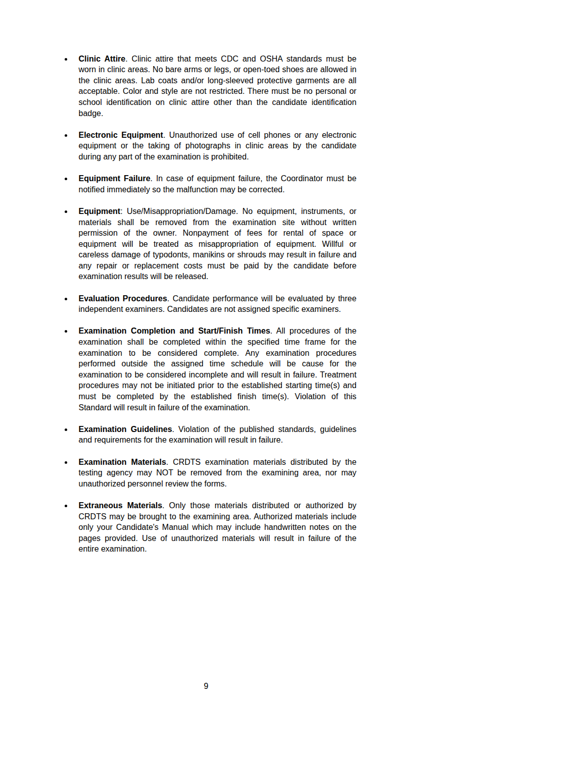Clinic Attire. Clinic attire that meets CDC and OSHA standards must be worn in clinic areas. No bare arms or legs, or open-toed shoes are allowed in the clinic areas. Lab coats and/or long-sleeved protective garments are all acceptable. Color and style are not restricted. There must be no personal or school identification on clinic attire other than the candidate identification badge.
Electronic Equipment. Unauthorized use of cell phones or any electronic equipment or the taking of photographs in clinic areas by the candidate during any part of the examination is prohibited.
Equipment Failure. In case of equipment failure, the Coordinator must be notified immediately so the malfunction may be corrected.
Equipment: Use/Misappropriation/Damage. No equipment, instruments, or materials shall be removed from the examination site without written permission of the owner. Nonpayment of fees for rental of space or equipment will be treated as misappropriation of equipment. Willful or careless damage of typodonts, manikins or shrouds may result in failure and any repair or replacement costs must be paid by the candidate before examination results will be released.
Evaluation Procedures. Candidate performance will be evaluated by three independent examiners. Candidates are not assigned specific examiners.
Examination Completion and Start/Finish Times. All procedures of the examination shall be completed within the specified time frame for the examination to be considered complete. Any examination procedures performed outside the assigned time schedule will be cause for the examination to be considered incomplete and will result in failure. Treatment procedures may not be initiated prior to the established starting time(s) and must be completed by the established finish time(s). Violation of this Standard will result in failure of the examination.
Examination Guidelines. Violation of the published standards, guidelines and requirements for the examination will result in failure.
Examination Materials. CRDTS examination materials distributed by the testing agency may NOT be removed from the examining area, nor may unauthorized personnel review the forms.
Extraneous Materials. Only those materials distributed or authorized by CRDTS may be brought to the examining area. Authorized materials include only your Candidate's Manual which may include handwritten notes on the pages provided. Use of unauthorized materials will result in failure of the entire examination.
9